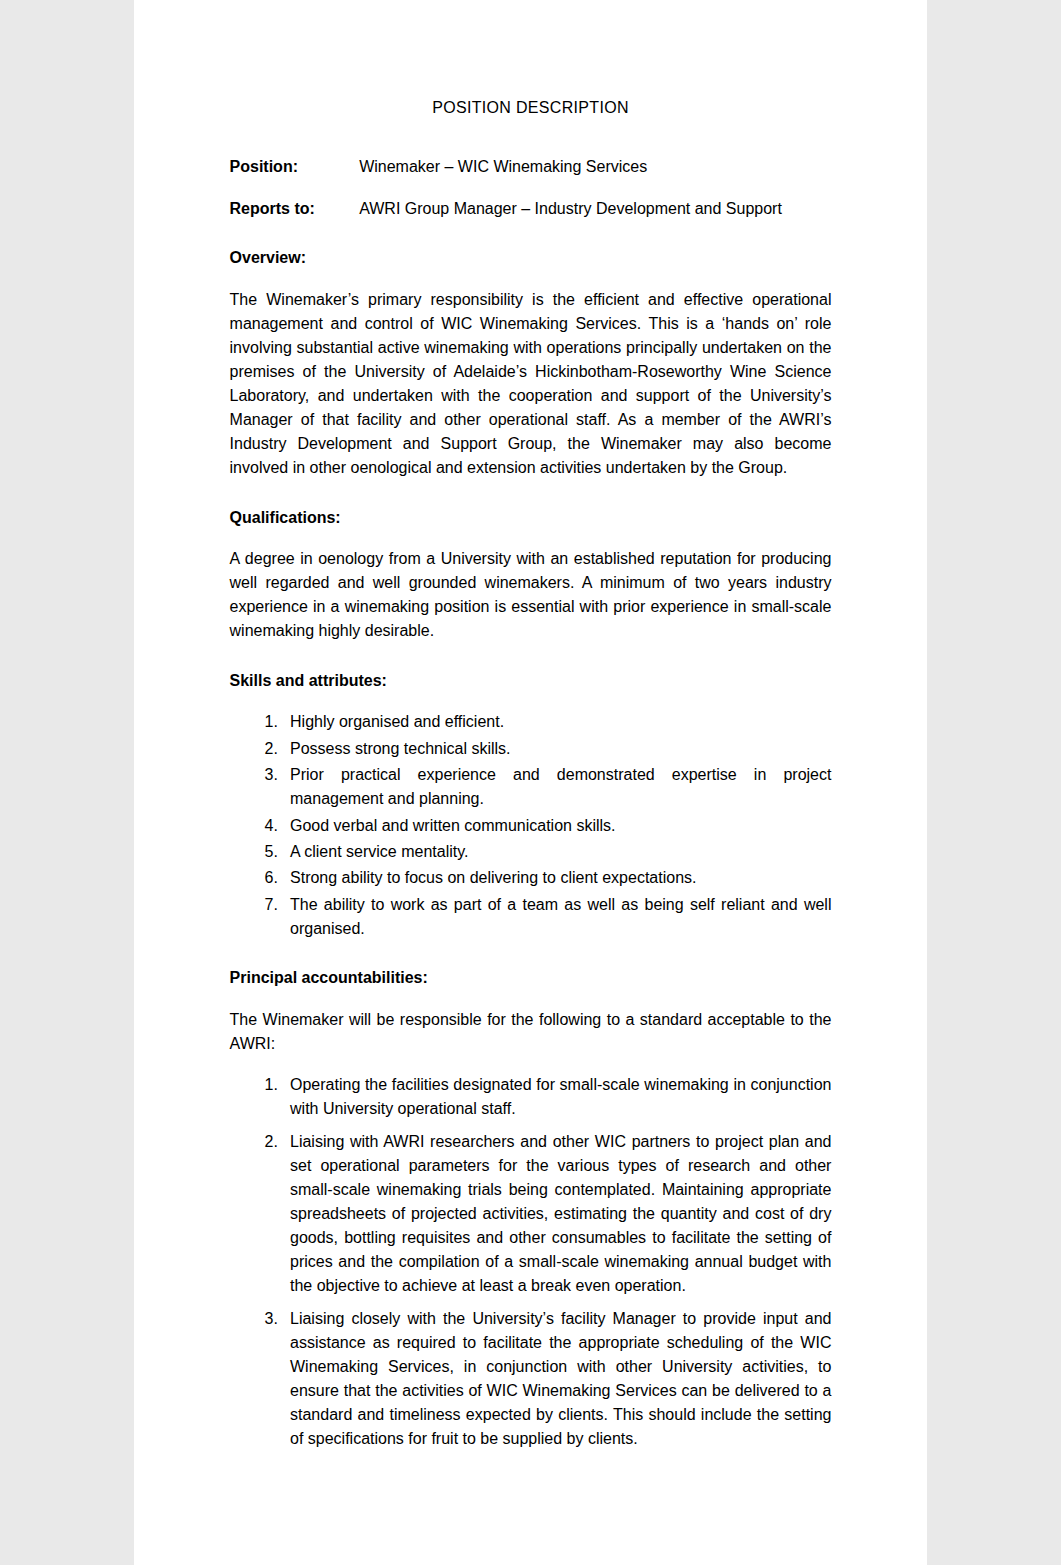POSITION DESCRIPTION
Position:
Winemaker – WIC Winemaking Services
Reports to:
AWRI Group Manager – Industry Development and Support
Overview:
The Winemaker’s primary responsibility is the efficient and effective operational management and control of WIC Winemaking Services. This is a ‘hands on’ role involving substantial active winemaking with operations principally undertaken on the premises of the University of Adelaide’s Hickinbotham-Roseworthy Wine Science Laboratory, and undertaken with the cooperation and support of the University’s Manager of that facility and other operational staff. As a member of the AWRI’s Industry Development and Support Group, the Winemaker may also become involved in other oenological and extension activities undertaken by the Group.
Qualifications:
A degree in oenology from a University with an established reputation for producing well regarded and well grounded winemakers. A minimum of two years industry experience in a winemaking position is essential with prior experience in small-scale winemaking highly desirable.
Skills and attributes:
Highly organised and efficient.
Possess strong technical skills.
Prior practical experience and demonstrated expertise in project management and planning.
Good verbal and written communication skills.
A client service mentality.
Strong ability to focus on delivering to client expectations.
The ability to work as part of a team as well as being self reliant and well organised.
Principal accountabilities:
The Winemaker will be responsible for the following to a standard acceptable to the AWRI:
Operating the facilities designated for small-scale winemaking in conjunction with University operational staff.
Liaising with AWRI researchers and other WIC partners to project plan and set operational parameters for the various types of research and other small-scale winemaking trials being contemplated. Maintaining appropriate spreadsheets of projected activities, estimating the quantity and cost of dry goods, bottling requisites and other consumables to facilitate the setting of prices and the compilation of a small-scale winemaking annual budget with the objective to achieve at least a break even operation.
Liaising closely with the University’s facility Manager to provide input and assistance as required to facilitate the appropriate scheduling of the WIC Winemaking Services, in conjunction with other University activities, to ensure that the activities of WIC Winemaking Services can be delivered to a standard and timeliness expected by clients. This should include the setting of specifications for fruit to be supplied by clients.